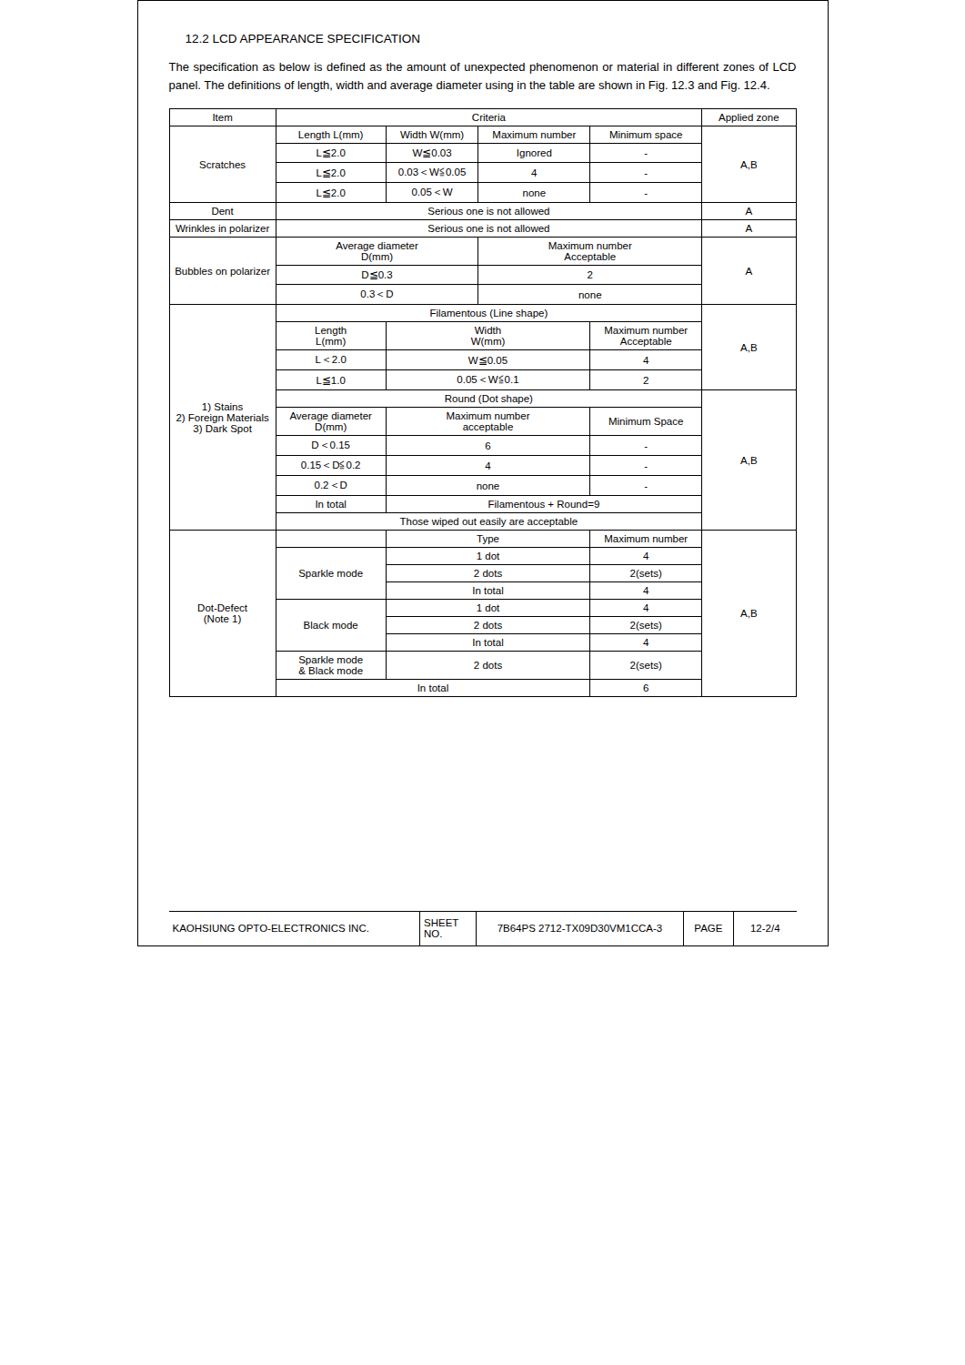12.2 LCD APPEARANCE SPECIFICATION
The specification as below is defined as the amount of unexpected phenomenon or material in different zones of LCD panel. The definitions of length, width and average diameter using in the table are shown in Fig. 12.3 and Fig. 12.4.
| Item | Criteria | Applied zone |
| Scratches | Length L(mm) | Width W(mm) | Maximum number | Minimum space | A,B |
| L≦2.0 | W≦0.03 | Ignored | - |
| L≦2.0 | 0.03＜W≦0.05 | 4 | - |
| L≦2.0 | 0.05＜W | none | - |
| Dent | Serious one is not allowed | A |
| Wrinkles in polarizer | Serious one is not allowed | A |
| Bubbles on polarizer | Average diameter D(mm) | Maximum number Acceptable | A |
| D≦0.3 | 2 |
| 0.3＜D | none |
| 1) Stains 2) Foreign Materials 3) Dark Spot | Filamentous (Line shape) | A,B |
| Length L(mm) | Width W(mm) | Maximum number Acceptable |
| L＜2.0 | W≦0.05 | 4 |
| L≦1.0 | 0.05＜W≦0.1 | 2 |
| Round (Dot shape) | A,B |
| Average diameter D(mm) | Maximum number acceptable | Minimum Space |
| D＜0.15 | 6 | - |
| 0.15＜D≦0.2 | 4 | - |
| 0.2＜D | none | - |
| In total | Filamentous + Round=9 |
| Those wiped out easily are acceptable |
| Dot-Defect (Note 1) | | Type | Maximum number | A,B |
| Sparkle mode | 1 dot | 4 |
| 2 dots | 2(sets) |
| In total | 4 |
| Black mode | 1 dot | 4 |
| 2 dots | 2(sets) |
| In total | 4 |
| Sparkle mode & Black mode | 2 dots | 2(sets) |
| In total | 6 |
| KAOHSIUNG OPTO-ELECTRONICS INC. | SHEET NO. | 7B64PS 2712-TX09D30VM1CCA-3 | PAGE | 12-2/4 |